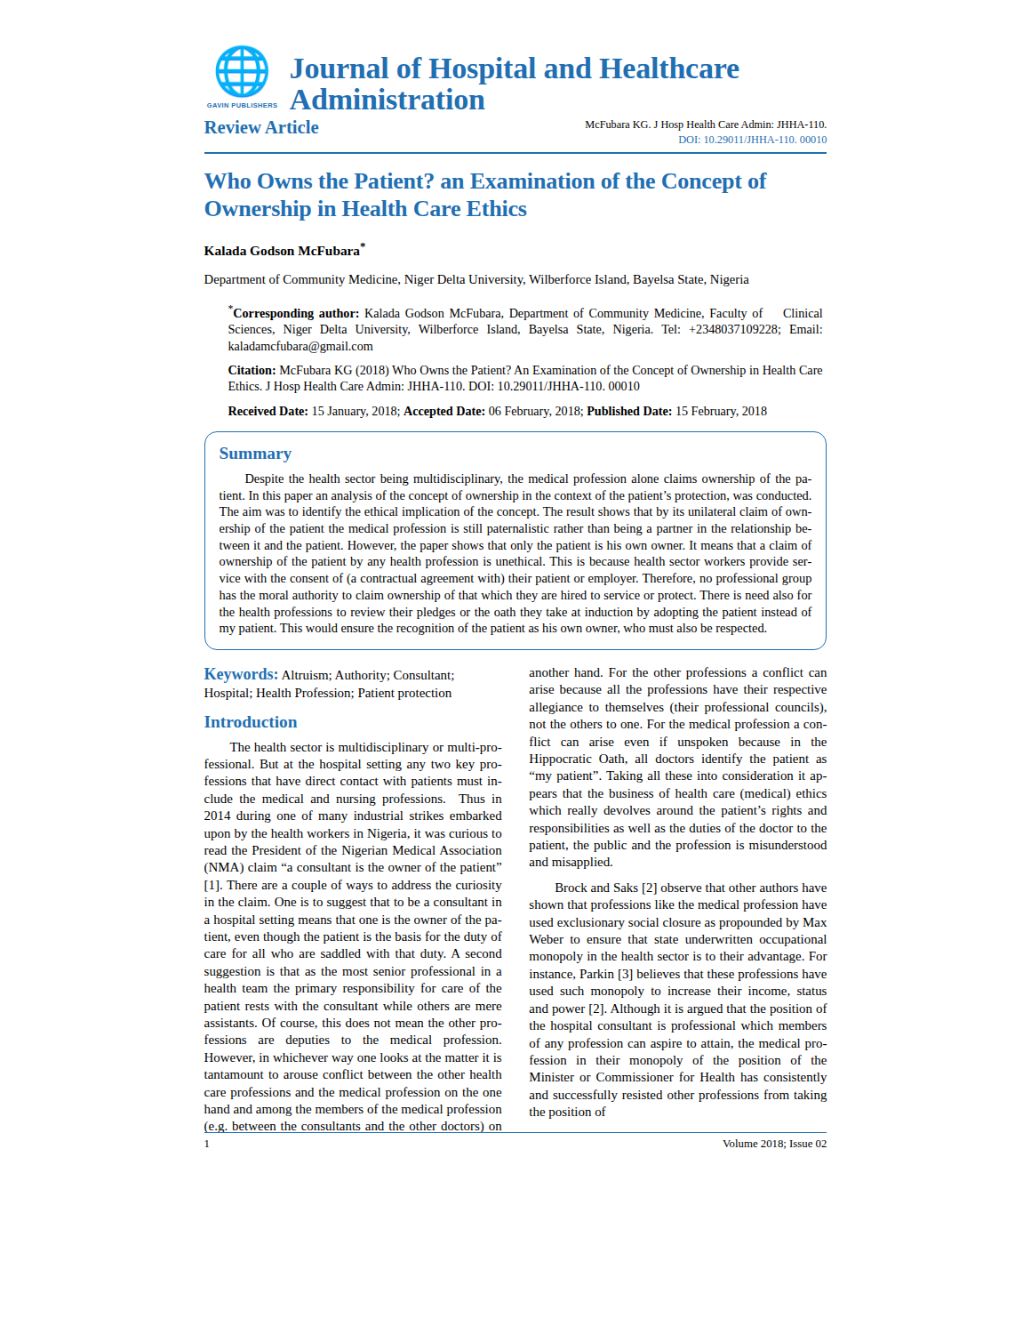🌐 GAVIN PUBLISHERS
Journal of Hospital and Healthcare Administration
Review Article
McFubara KG. J Hosp Health Care Admin: JHHA-110.
DOI: 10.29011/JHHA-110. 00010
Who Owns the Patient? an Examination of the Concept of Ownership in Health Care Ethics
Kalada Godson McFubara*
Department of Community Medicine, Niger Delta University, Wilberforce Island, Bayelsa State, Nigeria
*Corresponding author: Kalada Godson McFubara, Department of Community Medicine, Faculty of Clinical Sciences, Niger Delta University, Wilberforce Island, Bayelsa State, Nigeria. Tel: +2348037109228; Email: kaladamcfubara@gmail.com
Citation: McFubara KG (2018) Who Owns the Patient? An Examination of the Concept of Ownership in Health Care Ethics. J Hosp Health Care Admin: JHHA-110. DOI: 10.29011/JHHA-110. 00010
Received Date: 15 January, 2018; Accepted Date: 06 February, 2018; Published Date: 15 February, 2018
Summary
Despite the health sector being multidisciplinary, the medical profession alone claims ownership of the patient. In this paper an analysis of the concept of ownership in the context of the patient’s protection, was conducted. The aim was to identify the ethical implication of the concept. The result shows that by its unilateral claim of ownership of the patient the medical profession is still paternalistic rather than being a partner in the relationship between it and the patient. However, the paper shows that only the patient is his own owner. It means that a claim of ownership of the patient by any health profession is unethical. This is because health sector workers provide service with the consent of (a contractual agreement with) their patient or employer. Therefore, no professional group has the moral authority to claim ownership of that which they are hired to service or protect. There is need also for the health professions to review their pledges or the oath they take at induction by adopting the patient instead of my patient. This would ensure the recognition of the patient as his own owner, who must also be respected.
Keywords: Altruism; Authority; Consultant; Hospital; Health Profession; Patient protection
Introduction
The health sector is multidisciplinary or multi-professional. But at the hospital setting any two key professions that have direct contact with patients must include the medical and nursing professions. Thus in 2014 during one of many industrial strikes embarked upon by the health workers in Nigeria, it was curious to read the President of the Nigerian Medical Association (NMA) claim “a consultant is the owner of the patient” [1]. There are a couple of ways to address the curiosity in the claim. One is to suggest that to be a consultant in a hospital setting means that one is the owner of the patient, even though the patient is the basis for the duty of care for all who are saddled with that duty. A second suggestion is that as the most senior professional in a health team the primary responsibility for care of the patient rests with the consultant while others are mere assistants. Of course, this does not mean the other professions are deputies to the medical profession. However, in whichever way one looks at the matter it is tantamount to arouse conflict between the other health care professions and the medical profession on the one hand and among the members of the medical profession (e.g. between the consultants and the other doctors) on another hand. For the other professions a conflict can arise because all the professions have their respective allegiance to themselves (their professional councils), not the others to one. For the medical profession a conflict can arise even if unspoken because in the Hippocratic Oath, all doctors identify the patient as “my patient”. Taking all these into consideration it appears that the business of health care (medical) ethics which really devolves around the patient’s rights and responsibilities as well as the duties of the doctor to the patient, the public and the profession is misunderstood and misapplied.
Brock and Saks [2] observe that other authors have shown that professions like the medical profession have used exclusionary social closure as propounded by Max Weber to ensure that state underwritten occupational monopoly in the health sector is to their advantage. For instance, Parkin [3] believes that these professions have used such monopoly to increase their income, status and power [2]. Although it is argued that the position of the hospital consultant is professional which members of any profession can aspire to attain, the medical profession in their monopoly of the position of the Minister or Commissioner for Health has consistently and successfully resisted other professions from taking the position of
1 Volume 2018; Issue 02